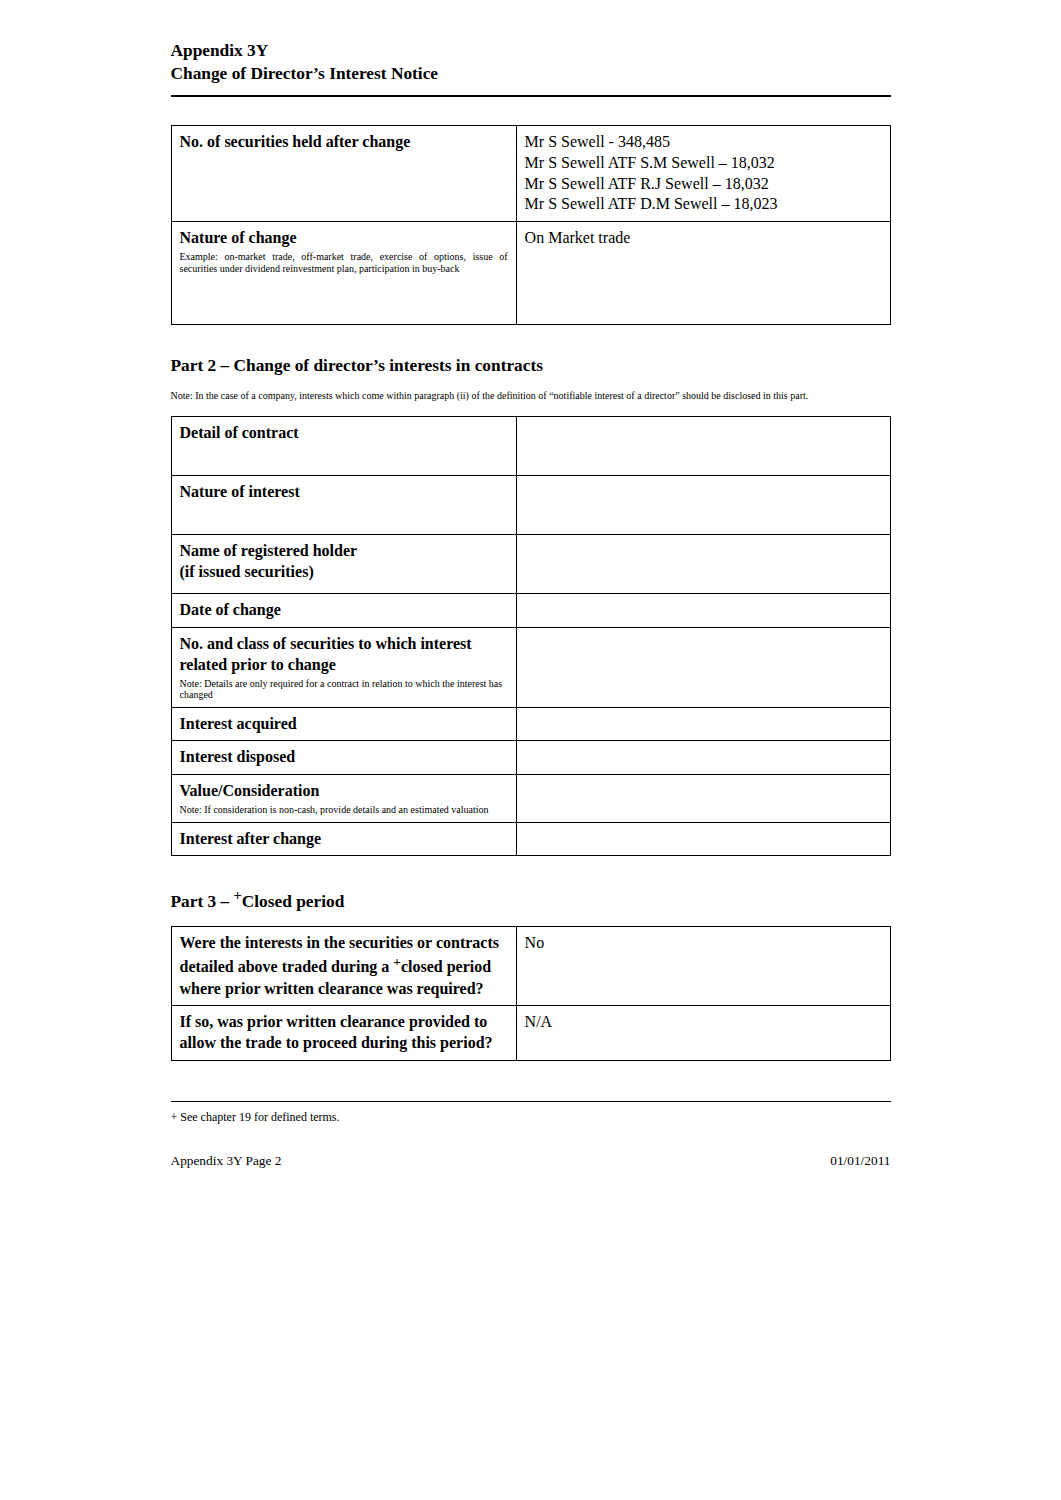Appendix 3Y
Change of Director’s Interest Notice
| No. of securities held after change | Mr S Sewell - 348,485 Mr S Sewell ATF S.M Sewell – 18,032 Mr S Sewell ATF R.J Sewell – 18,032 Mr S Sewell ATF D.M Sewell – 18,023 |
| Nature of change Example: on-market trade, off-market trade, exercise of options, issue of securities under dividend reinvestment plan, participation in buy-back | On Market trade |
Part 2 – Change of director’s interests in contracts
Note: In the case of a company, interests which come within paragraph (ii) of the definition of “notifiable interest of a director” should be disclosed in this part.
| Detail of contract | |
| Nature of interest | |
| Name of registered holder (if issued securities) | |
| Date of change | |
| No. and class of securities to which interest related prior to change Note: Details are only required for a contract in relation to which the interest has changed | |
| Interest acquired | |
| Interest disposed | |
| Value/Consideration Note: If consideration is non-cash, provide details and an estimated valuation | |
| Interest after change | |
Part 3 – +Closed period
| Were the interests in the securities or contracts detailed above traded during a + closed period where prior written clearance was required? | No |
| If so, was prior written clearance provided to allow the trade to proceed during this period? | N/A |
+ See chapter 19 for defined terms.
Appendix 3Y Page 2 01/01/2011